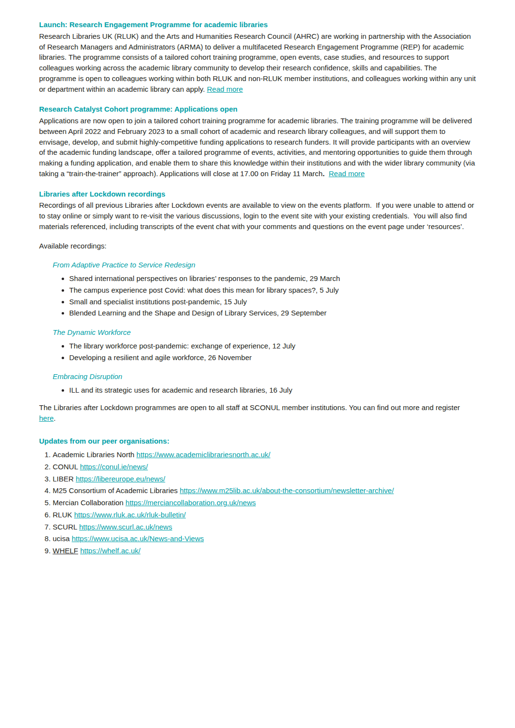Launch: Research Engagement Programme for academic libraries
Research Libraries UK (RLUK) and the Arts and Humanities Research Council (AHRC) are working in partnership with the Association of Research Managers and Administrators (ARMA) to deliver a multifaceted Research Engagement Programme (REP) for academic libraries. The programme consists of a tailored cohort training programme, open events, case studies, and resources to support colleagues working across the academic library community to develop their research confidence, skills and capabilities. The programme is open to colleagues working within both RLUK and non-RLUK member institutions, and colleagues working within any unit or department within an academic library can apply. Read more
Research Catalyst Cohort programme: Applications open
Applications are now open to join a tailored cohort training programme for academic libraries. The training programme will be delivered between April 2022 and February 2023 to a small cohort of academic and research library colleagues, and will support them to envisage, develop, and submit highly-competitive funding applications to research funders. It will provide participants with an overview of the academic funding landscape, offer a tailored programme of events, activities, and mentoring opportunities to guide them through making a funding application, and enable them to share this knowledge within their institutions and with the wider library community (via taking a “train-the-trainer” approach). Applications will close at 17.00 on Friday 11 March. Read more
Libraries after Lockdown recordings
Recordings of all previous Libraries after Lockdown events are available to view on the events platform. If you were unable to attend or to stay online or simply want to re-visit the various discussions, login to the event site with your existing credentials. You will also find materials referenced, including transcripts of the event chat with your comments and questions on the event page under ‘resources’.
Available recordings:
From Adaptive Practice to Service Redesign
Shared international perspectives on libraries’ responses to the pandemic, 29 March
The campus experience post Covid: what does this mean for library spaces?, 5 July
Small and specialist institutions post-pandemic, 15 July
Blended Learning and the Shape and Design of Library Services, 29 September
The Dynamic Workforce
The library workforce post-pandemic: exchange of experience, 12 July
Developing a resilient and agile workforce, 26 November
Embracing Disruption
ILL and its strategic uses for academic and research libraries, 16 July
The Libraries after Lockdown programmes are open to all staff at SCONUL member institutions. You can find out more and register here.
Updates from our peer organisations:
Academic Libraries North https://www.academiclibrariesnorth.ac.uk/
CONUL https://conul.ie/news/
LIBER https://libereurope.eu/news/
M25 Consortium of Academic Libraries https://www.m25lib.ac.uk/about-the-consortium/newsletter-archive/
Mercian Collaboration https://merciancollaboration.org.uk/news
RLUK https://www.rluk.ac.uk/rluk-bulletin/
SCURL https://www.scurl.ac.uk/news
ucisa https://www.ucisa.ac.uk/News-and-Views
WHELF https://whelf.ac.uk/